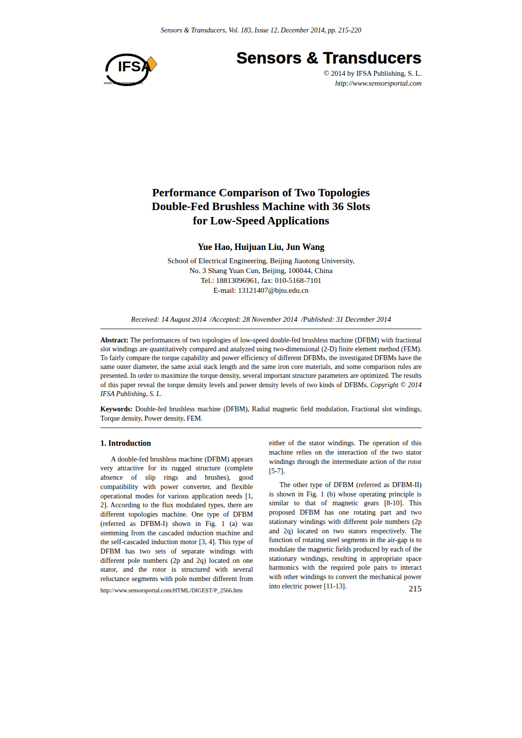Sensors & Transducers, Vol. 183, Issue 12, December 2014, pp. 215-220
IFSA www.sensorsportal.com
Sensors & Transducers
© 2014 by IFSA Publishing, S. L.
http://www.sensorsportal.com
Performance Comparison of Two Topologies
Double-Fed Brushless Machine with 36 Slots
for Low-Speed Applications
Yue Hao, Huijuan Liu, Jun Wang
School of Electrical Engineering, Beijing Jiaotong University,
No. 3 Shang Yuan Cun, Beijing, 100044, China
Tel.: 18813096961, fax: 010-5168-7101
E-mail: 13121407@bjtu.edu.cn
Received: 14 August 2014 /Accepted: 28 November 2014 /Published: 31 December 2014
Abstract: The performances of two topologies of low-speed double-fed brushless machine (DFBM) with fractional slot windings are quantitatively compared and analyzed using two-dimensional (2-D) finite element method (FEM). To fairly compare the torque capability and power efficiency of different DFBMs, the investigated DFBMs have the same outer diameter, the same axial stack length and the same iron core materials, and some comparison rules are presented. In order to maximize the torque density, several important structure parameters are optimized. The results of this paper reveal the torque density levels and power density levels of two kinds of DFBMs. Copyright © 2014 IFSA Publishing, S. L.
Keywords: Double-fed brushless machine (DFBM), Radial magnetic field modulation, Fractional slot windings, Torque density, Power density, FEM.
1. Introduction
A double-fed brushless machine (DFBM) appears very attractive for its rugged structure (complete absence of slip rings and brushes), good compatibility with power converter, and flexible operational modes for various application needs [1, 2]. According to the flux modulated types, there are different topologies machine. One type of DFBM (referred as DFBM-I) shown in Fig. 1 (a) was stemming from the cascaded induction machine and the self-cascaded induction motor [3, 4]. This type of DFBM has two sets of separate windings with different pole numbers (2p and 2q) located on one stator, and the rotor is structured with several reluctance segments with pole number different from either of the stator windings. The operation of this machine relies on the interaction of the two stator windings through the intermediate action of the rotor [5-7].
The other type of DFBM (referred as DFBM-II) is shown in Fig. 1 (b) whose operating principle is similar to that of magnetic gears [8-10]. This proposed DFBM has one rotating part and two stationary windings with different pole numbers (2p and 2q) located on two stators respectively. The function of rotating steel segments in the air-gap is to modulate the magnetic fields produced by each of the stationary windings, resulting in appropriate space harmonics with the required pole pairs to interact with other windings to convert the mechanical power into electric power [11-13].
http://www.sensorsportal.com/HTML/DIGEST/P_2566.htm
215